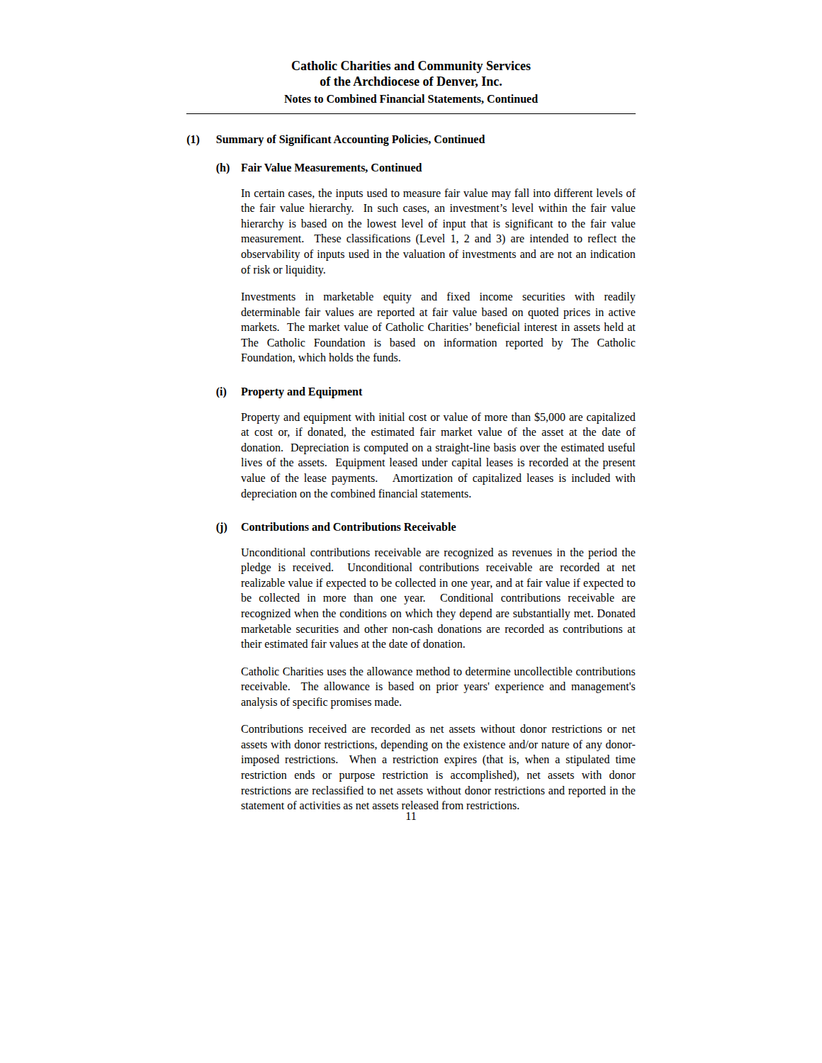Catholic Charities and Community Services
of the Archdiocese of Denver, Inc.
Notes to Combined Financial Statements, Continued
(1) Summary of Significant Accounting Policies, Continued
(h) Fair Value Measurements, Continued
In certain cases, the inputs used to measure fair value may fall into different levels of the fair value hierarchy. In such cases, an investment’s level within the fair value hierarchy is based on the lowest level of input that is significant to the fair value measurement. These classifications (Level 1, 2 and 3) are intended to reflect the observability of inputs used in the valuation of investments and are not an indication of risk or liquidity.
Investments in marketable equity and fixed income securities with readily determinable fair values are reported at fair value based on quoted prices in active markets. The market value of Catholic Charities’ beneficial interest in assets held at The Catholic Foundation is based on information reported by The Catholic Foundation, which holds the funds.
(i) Property and Equipment
Property and equipment with initial cost or value of more than $5,000 are capitalized at cost or, if donated, the estimated fair market value of the asset at the date of donation. Depreciation is computed on a straight-line basis over the estimated useful lives of the assets. Equipment leased under capital leases is recorded at the present value of the lease payments. Amortization of capitalized leases is included with depreciation on the combined financial statements.
(j) Contributions and Contributions Receivable
Unconditional contributions receivable are recognized as revenues in the period the pledge is received. Unconditional contributions receivable are recorded at net realizable value if expected to be collected in one year, and at fair value if expected to be collected in more than one year. Conditional contributions receivable are recognized when the conditions on which they depend are substantially met. Donated marketable securities and other non-cash donations are recorded as contributions at their estimated fair values at the date of donation.
Catholic Charities uses the allowance method to determine uncollectible contributions receivable. The allowance is based on prior years' experience and management's analysis of specific promises made.
Contributions received are recorded as net assets without donor restrictions or net assets with donor restrictions, depending on the existence and/or nature of any donor-imposed restrictions. When a restriction expires (that is, when a stipulated time restriction ends or purpose restriction is accomplished), net assets with donor restrictions are reclassified to net assets without donor restrictions and reported in the statement of activities as net assets released from restrictions.
11